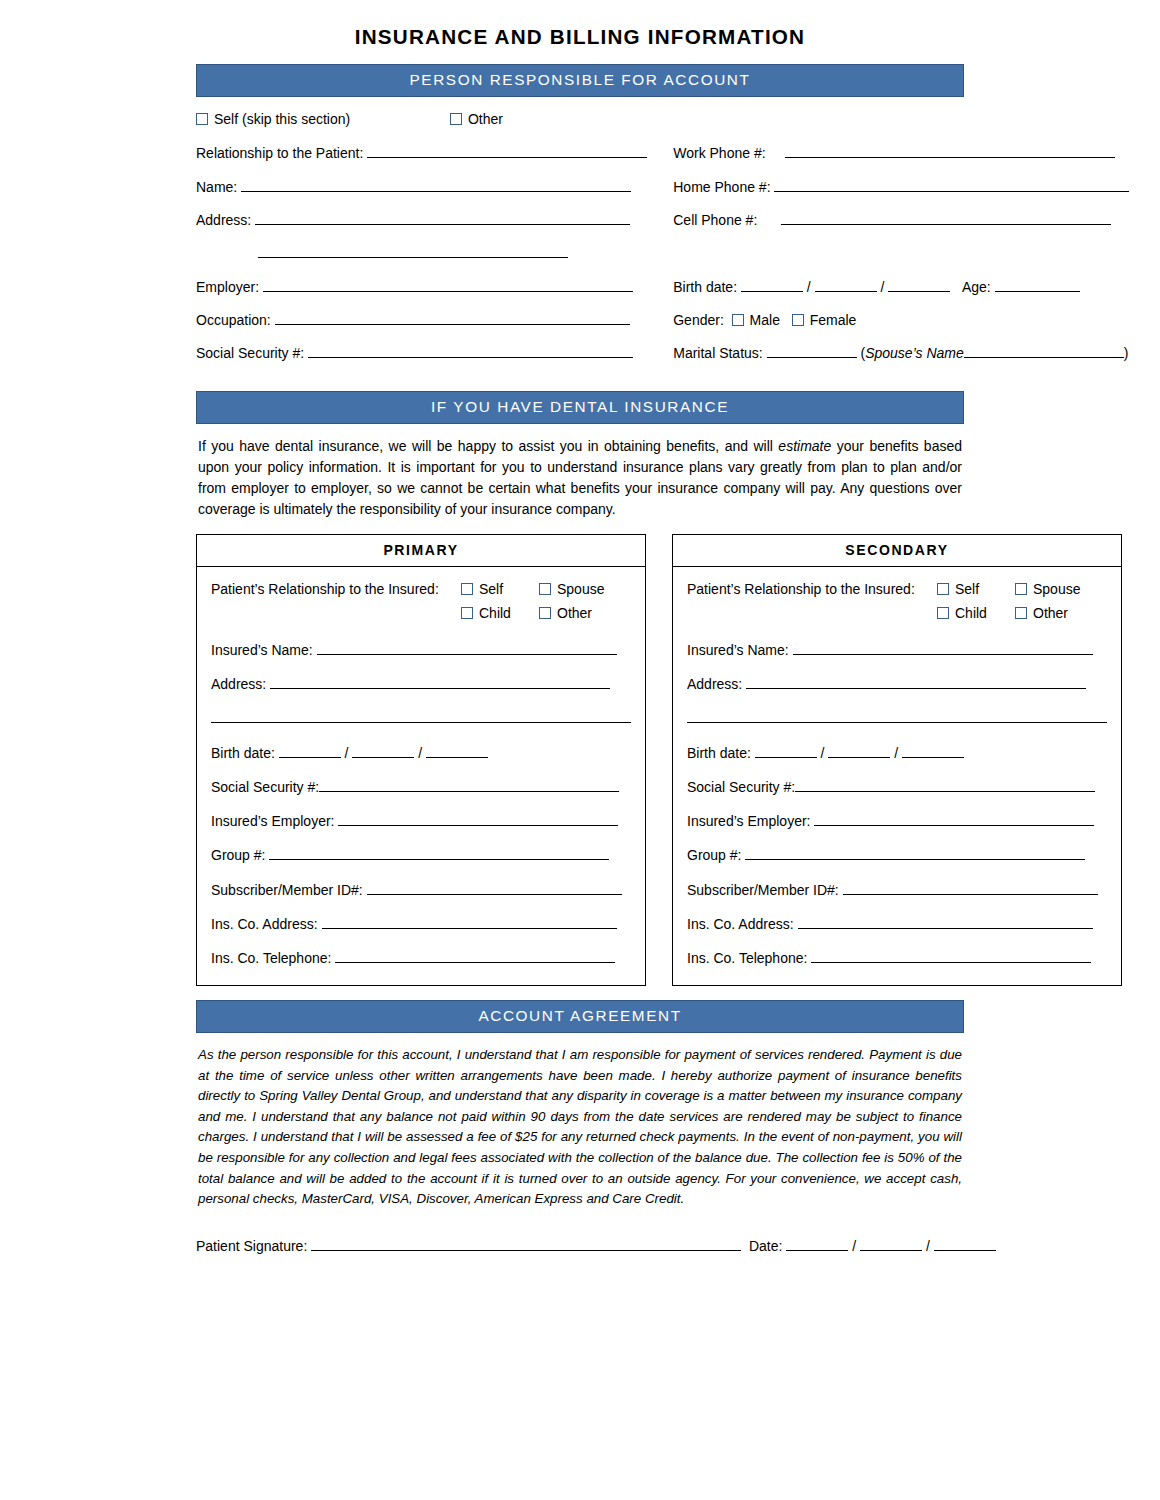INSURANCE AND BILLING INFORMATION
PERSON RESPONSIBLE FOR ACCOUNT
Self (skip this section) Other
Relationship to the Patient:
Name:
Address:
Employer:
Occupation:
Social Security #:
Work Phone #:
Home Phone #:
Cell Phone #:
Birth date: / / Age:
Gender: Male Female
Marital Status: (Spouse’s Name )
IF YOU HAVE DENTAL INSURANCE
If you have dental insurance, we will be happy to assist you in obtaining benefits, and will estimate your benefits based upon your policy information. It is important for you to understand insurance plans vary greatly from plan to plan and/or from employer to employer, so we cannot be certain what benefits your insurance company will pay. Any questions over coverage is ultimately the responsibility of your insurance company.
PRIMARY
Patient’s Relationship to the Insured:
Self Spouse
Child Other
Insured’s Name:
Address:
Birth date: / /
Social Security #:
Insured’s Employer:
Group #:
Subscriber/Member ID#:
Ins. Co. Address:
Ins. Co. Telephone:
SECONDARY
Patient’s Relationship to the Insured:
Self Spouse
Child Other
Insured’s Name:
Address:
Birth date: / /
Social Security #:
Insured’s Employer:
Group #:
Subscriber/Member ID#:
Ins. Co. Address:
Ins. Co. Telephone:
ACCOUNT AGREEMENT
As the person responsible for this account, I understand that I am responsible for payment of services rendered. Payment is due at the time of service unless other written arrangements have been made. I hereby authorize payment of insurance benefits directly to Spring Valley Dental Group, and understand that any disparity in coverage is a matter between my insurance company and me. I understand that any balance not paid within 90 days from the date services are rendered may be subject to finance charges. I understand that I will be assessed a fee of $25 for any returned check payments. In the event of non-payment, you will be responsible for any collection and legal fees associated with the collection of the balance due. The collection fee is 50% of the total balance and will be added to the account if it is turned over to an outside agency. For your convenience, we accept cash, personal checks, MasterCard, VISA, Discover, American Express and Care Credit.
Patient Signature: Date: / /